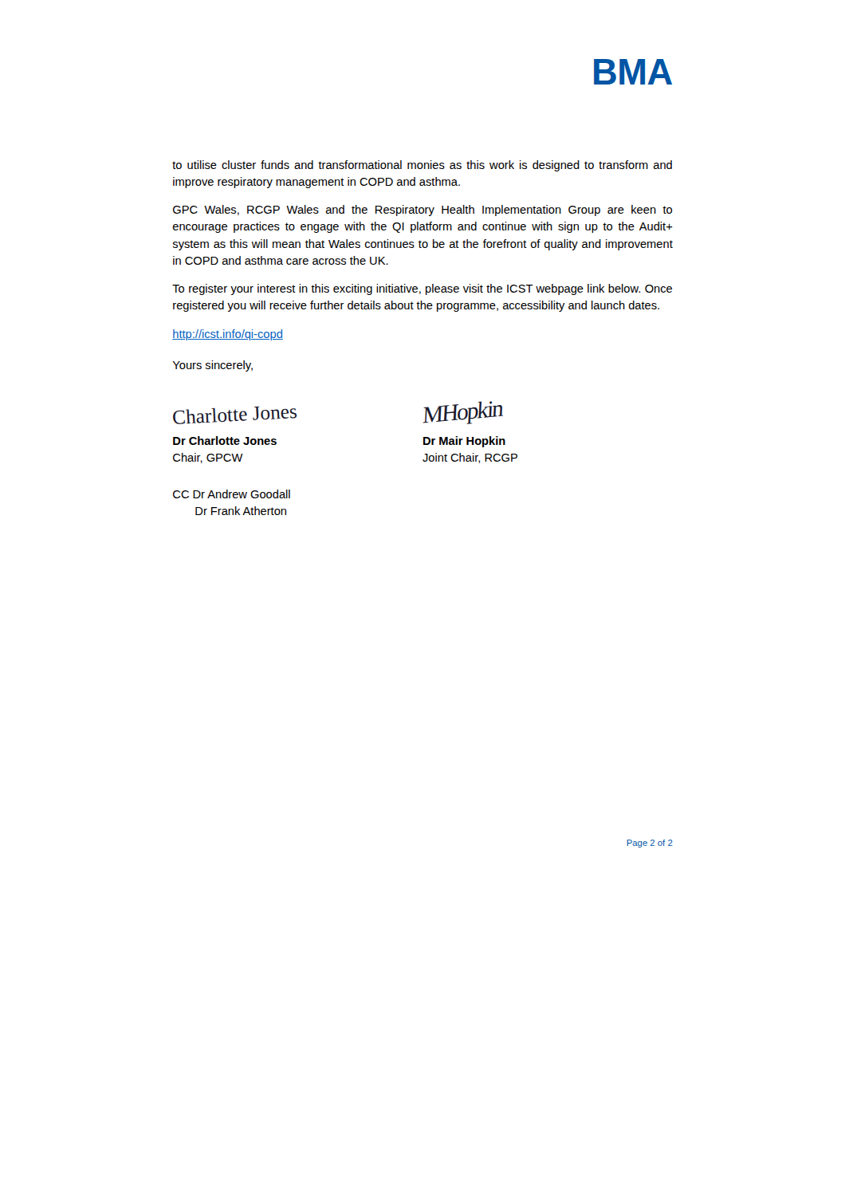BMA
to utilise cluster funds and transformational monies as this work is designed to transform and improve respiratory management in COPD and asthma.
GPC Wales, RCGP Wales and the Respiratory Health Implementation Group are keen to encourage practices to engage with the QI platform and continue with sign up to the Audit+ system as this will mean that Wales continues to be at the forefront of quality and improvement in COPD and asthma care across the UK.
To register your interest in this exciting initiative, please visit the ICST webpage link below. Once registered you will receive further details about the programme, accessibility and launch dates.
http://icst.info/qi-copd
Yours sincerely,
Charlotte Jones
Dr Charlotte Jones
Chair, GPCW
MHopkin
Dr Mair Hopkin
Joint Chair, RCGP
CC Dr Andrew Goodall
Dr Frank Atherton
Page 2 of 2